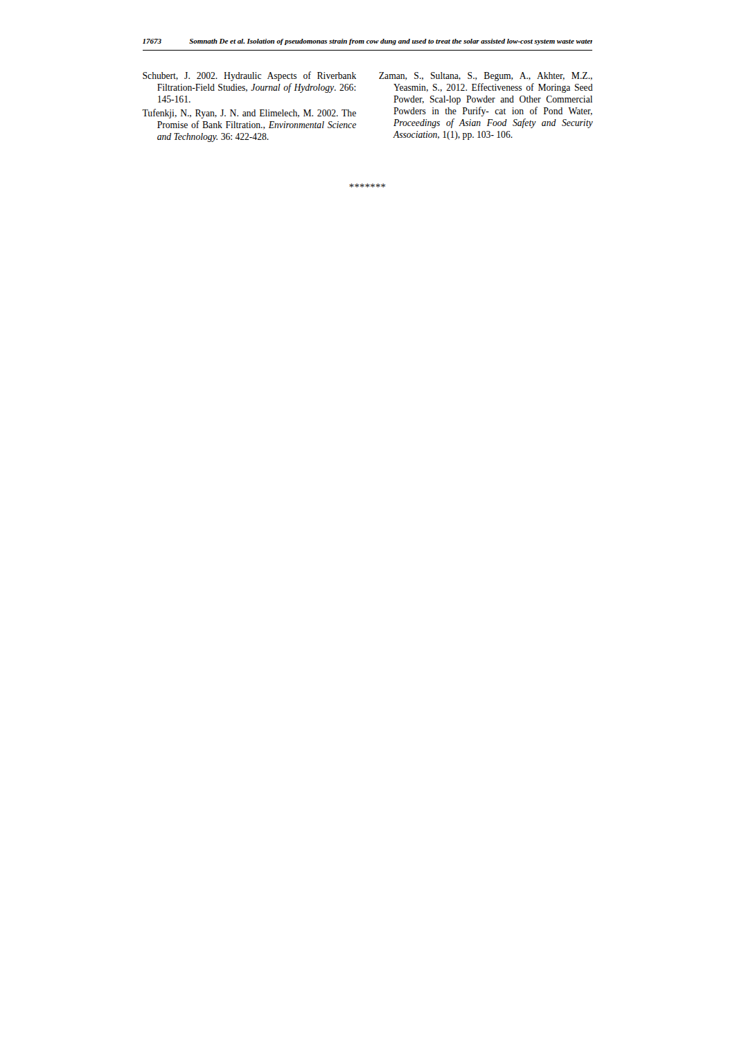17673 Somnath De et al. Isolation of pseudomonas strain from cow dung and used to treat the solar assisted low-cost system waste water
Schubert, J. 2002. Hydraulic Aspects of Riverbank Filtration-Field Studies, Journal of Hydrology. 266: 145-161.
Tufenkji, N., Ryan, J. N. and Elimelech, M. 2002. The Promise of Bank Filtration., Environmental Science and Technology. 36: 422-428.
Zaman, S., Sultana, S., Begum, A., Akhter, M.Z., Yeasmin, S., 2012. Effectiveness of Moringa Seed Powder, Scal-lop Powder and Other Commercial Powders in the Purify- cat ion of Pond Water, Proceedings of Asian Food Safety and Security Association, 1(1), pp. 103- 106.
*******